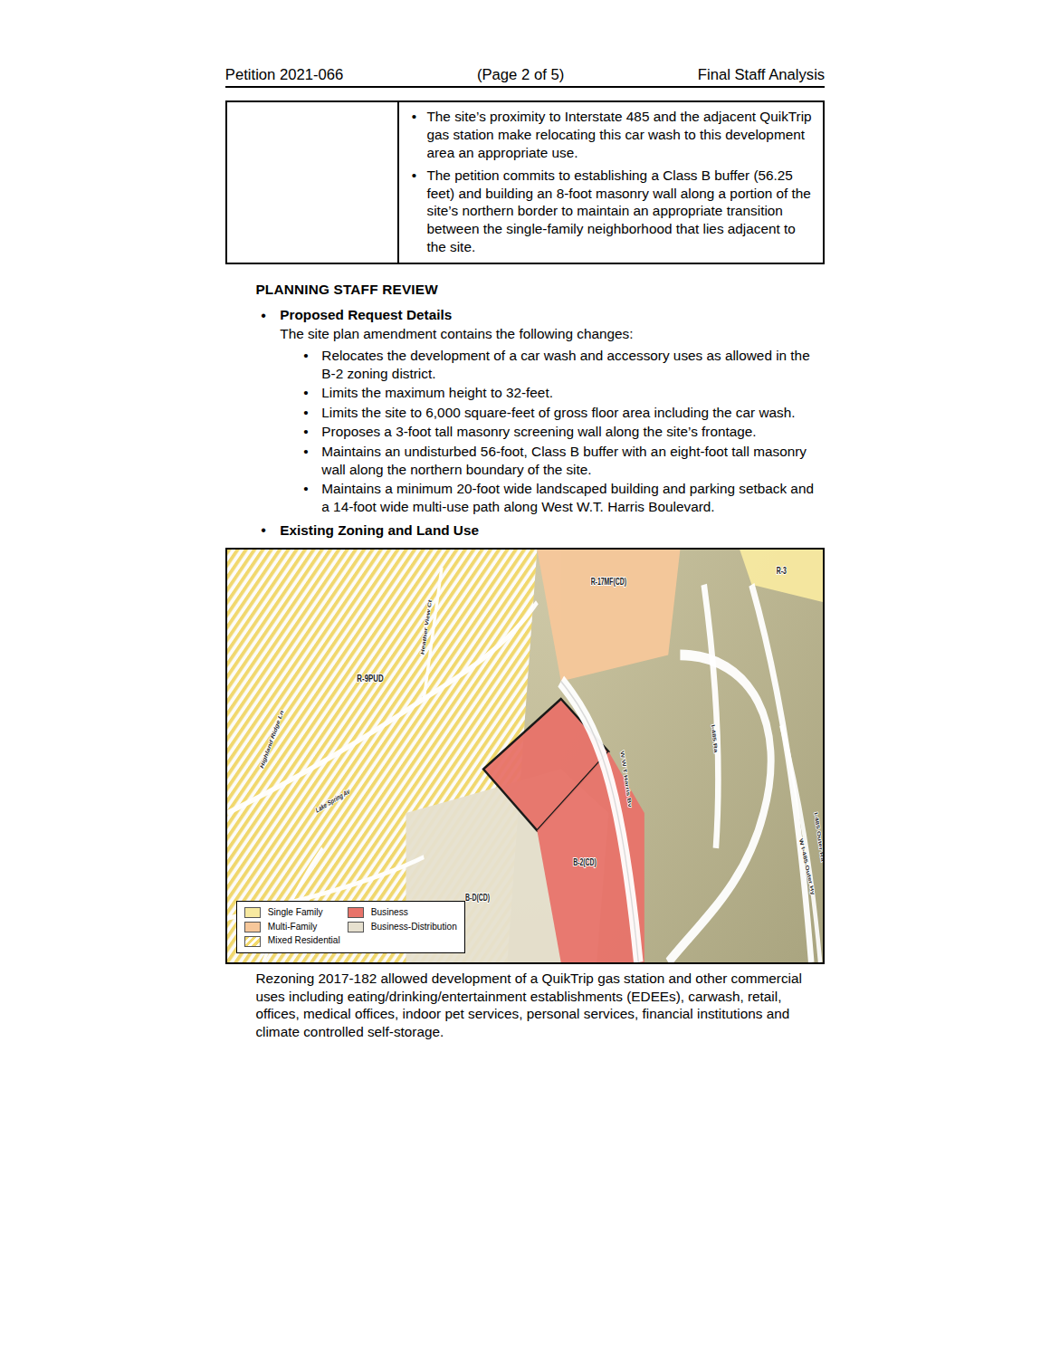Petition 2021-066
(Page 2 of 5)
Final Staff Analysis
| | The site’s proximity to Interstate 485 and the adjacent QuikTrip gas station make relocating this car wash to this development area an appropriate use. The petition commits to establishing a Class B buffer (56.25 feet) and building an 8-foot masonry wall along a portion of the site’s northern border to maintain an appropriate transition between the single-family neighborhood that lies adjacent to the site. |
PLANNING STAFF REVIEW
Proposed Request Details
The site plan amendment contains the following changes:
Relocates the development of a car wash and accessory uses as allowed in the B-2 zoning district.
Limits the maximum height to 32-feet.
Limits the site to 6,000 square-feet of gross floor area including the car wash.
Proposes a 3-foot tall masonry screening wall along the site’s frontage.
Maintains an undisturbed 56-foot, Class B buffer with an eight-foot tall masonry wall along the northern boundary of the site.
Maintains a minimum 20-foot wide landscaped building and parking setback and a 14-foot wide multi-use path along West W.T. Harris Boulevard.
Existing Zoning and Land Use
R-9PUD R-17MF(CD) R-3 B-2(CD) B-D(CD) Heather View Ct Highland Ridge Ln Lake Spring Av Cypress F W W T Harris Bv I-485 Ra W I-485 Outer Hy I-485 Outer Ra
Single Family Business Multi-Family Business-Distribution Mixed Residential
Rezoning 2017-182 allowed development of a QuikTrip gas station and other commercial uses including eating/drinking/entertainment establishments (EDEEs), carwash, retail, offices, medical offices, indoor pet services, personal services, financial institutions and climate controlled self-storage.